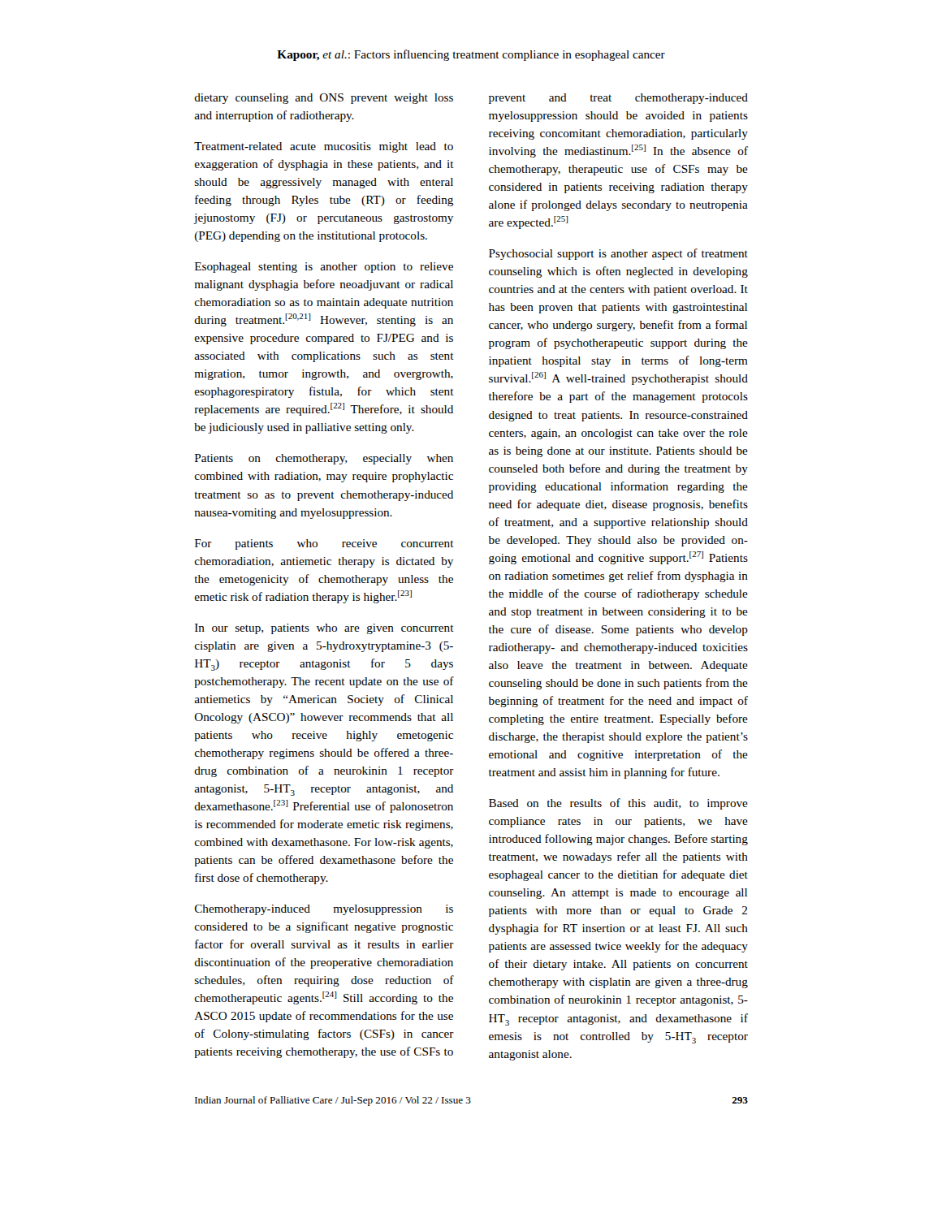Kapoor, et al.: Factors influencing treatment compliance in esophageal cancer
dietary counseling and ONS prevent weight loss and interruption of radiotherapy.
Treatment-related acute mucositis might lead to exaggeration of dysphagia in these patients, and it should be aggressively managed with enteral feeding through Ryles tube (RT) or feeding jejunostomy (FJ) or percutaneous gastrostomy (PEG) depending on the institutional protocols.
Esophageal stenting is another option to relieve malignant dysphagia before neoadjuvant or radical chemoradiation so as to maintain adequate nutrition during treatment.[20,21] However, stenting is an expensive procedure compared to FJ/PEG and is associated with complications such as stent migration, tumor ingrowth, and overgrowth, esophagorespiratory fistula, for which stent replacements are required.[22] Therefore, it should be judiciously used in palliative setting only.
Patients on chemotherapy, especially when combined with radiation, may require prophylactic treatment so as to prevent chemotherapy-induced nausea-vomiting and myelosuppression.
For patients who receive concurrent chemoradiation, antiemetic therapy is dictated by the emetogenicity of chemotherapy unless the emetic risk of radiation therapy is higher.[23]
In our setup, patients who are given concurrent cisplatin are given a 5-hydroxytryptamine-3 (5-HT3) receptor antagonist for 5 days postchemotherapy. The recent update on the use of antiemetics by “American Society of Clinical Oncology (ASCO)” however recommends that all patients who receive highly emetogenic chemotherapy regimens should be offered a three-drug combination of a neurokinin 1 receptor antagonist, 5-HT3 receptor antagonist, and dexamethasone.[23] Preferential use of palonosetron is recommended for moderate emetic risk regimens, combined with dexamethasone. For low-risk agents, patients can be offered dexamethasone before the first dose of chemotherapy.
Chemotherapy-induced myelosuppression is considered to be a significant negative prognostic factor for overall survival as it results in earlier discontinuation of the preoperative chemoradiation schedules, often requiring dose reduction of chemotherapeutic agents.[24] Still according to the ASCO 2015 update of recommendations for the use of Colony-stimulating factors (CSFs) in cancer patients receiving chemotherapy, the use of CSFs to prevent and treat chemotherapy-induced myelosuppression should be avoided in patients receiving concomitant chemoradiation, particularly involving the mediastinum.[25] In the absence of chemotherapy, therapeutic use of CSFs may be considered in patients receiving radiation therapy alone if prolonged delays secondary to neutropenia are expected.[25]
Psychosocial support is another aspect of treatment counseling which is often neglected in developing countries and at the centers with patient overload. It has been proven that patients with gastrointestinal cancer, who undergo surgery, benefit from a formal program of psychotherapeutic support during the inpatient hospital stay in terms of long-term survival.[26] A well-trained psychotherapist should therefore be a part of the management protocols designed to treat patients. In resource-constrained centers, again, an oncologist can take over the role as is being done at our institute. Patients should be counseled both before and during the treatment by providing educational information regarding the need for adequate diet, disease prognosis, benefits of treatment, and a supportive relationship should be developed. They should also be provided on-going emotional and cognitive support.[27] Patients on radiation sometimes get relief from dysphagia in the middle of the course of radiotherapy schedule and stop treatment in between considering it to be the cure of disease. Some patients who develop radiotherapy- and chemotherapy-induced toxicities also leave the treatment in between. Adequate counseling should be done in such patients from the beginning of treatment for the need and impact of completing the entire treatment. Especially before discharge, the therapist should explore the patient’s emotional and cognitive interpretation of the treatment and assist him in planning for future.
Based on the results of this audit, to improve compliance rates in our patients, we have introduced following major changes. Before starting treatment, we nowadays refer all the patients with esophageal cancer to the dietitian for adequate diet counseling. An attempt is made to encourage all patients with more than or equal to Grade 2 dysphagia for RT insertion or at least FJ. All such patients are assessed twice weekly for the adequacy of their dietary intake. All patients on concurrent chemotherapy with cisplatin are given a three-drug combination of neurokinin 1 receptor antagonist, 5-HT3 receptor antagonist, and dexamethasone if emesis is not controlled by 5-HT3 receptor antagonist alone.
Indian Journal of Palliative Care / Jul-Sep 2016 / Vol 22 / Issue 3 293